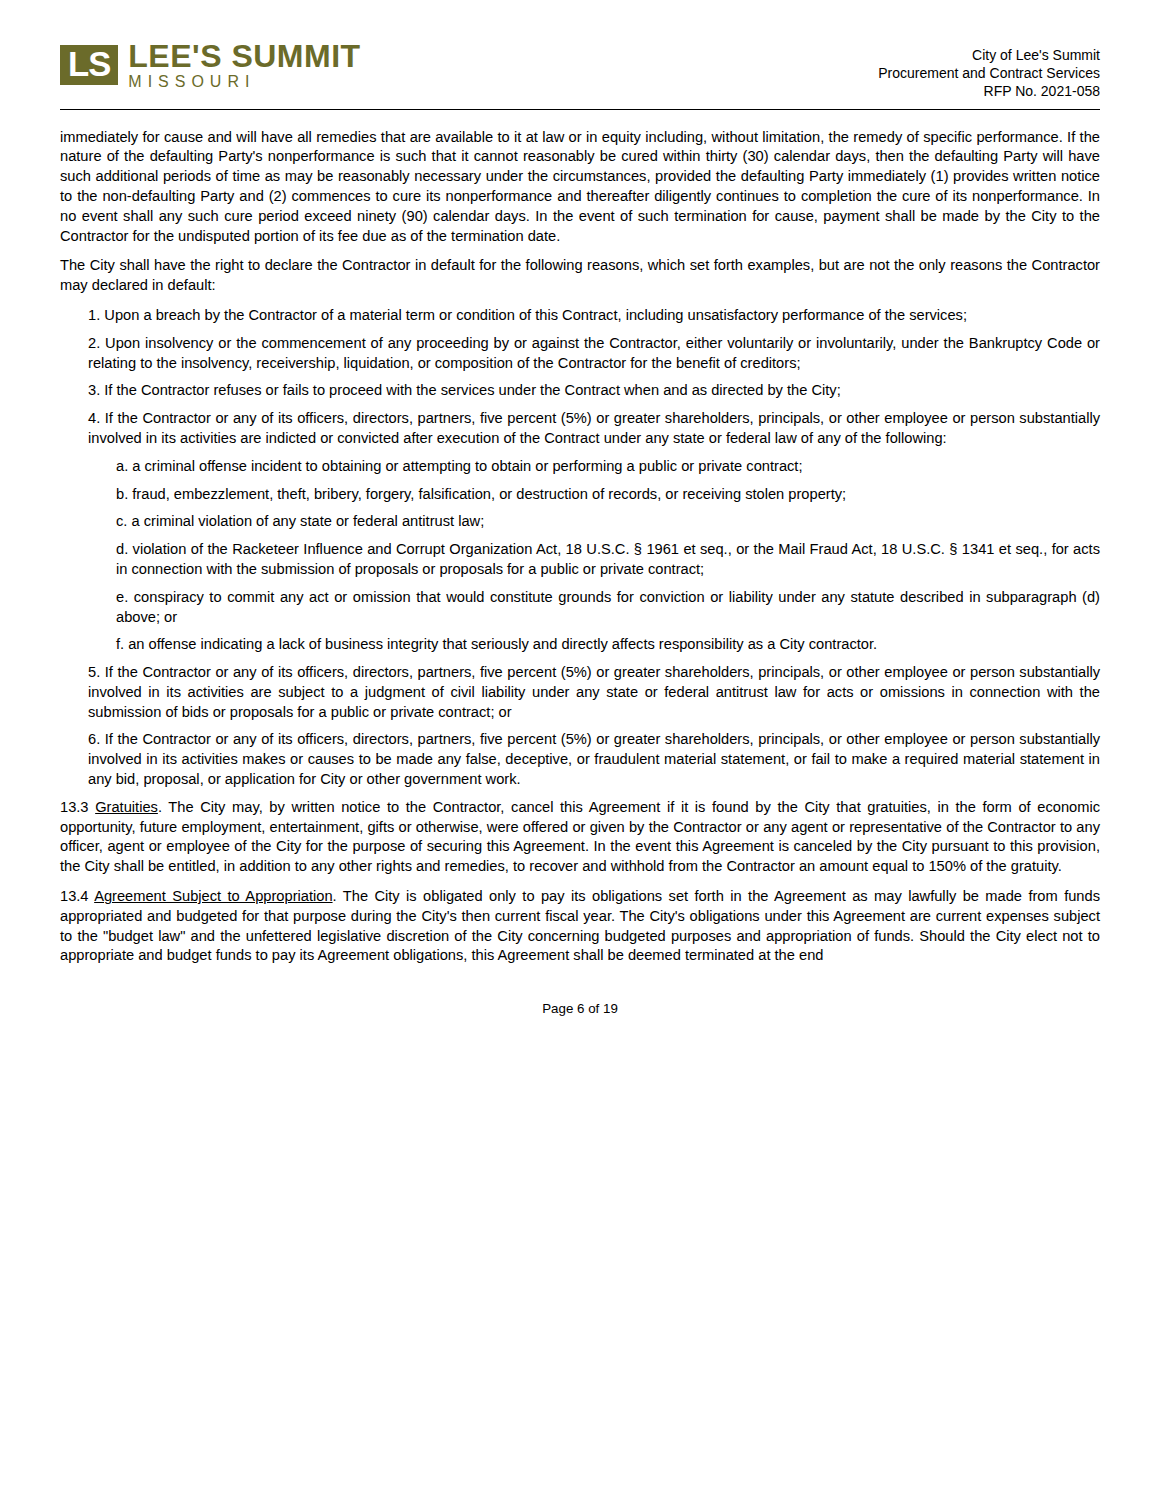LS
LEE'S SUMMIT
MISSOURI
City of Lee's Summit
Procurement and Contract Services
RFP No. 2021-058
immediately for cause and will have all remedies that are available to it at law or in equity including, without limitation, the remedy of specific performance. If the nature of the defaulting Party's nonperformance is such that it cannot reasonably be cured within thirty (30) calendar days, then the defaulting Party will have such additional periods of time as may be reasonably necessary under the circumstances, provided the defaulting Party immediately (1) provides written notice to the non-defaulting Party and (2) commences to cure its nonperformance and thereafter diligently continues to completion the cure of its nonperformance. In no event shall any such cure period exceed ninety (90) calendar days. In the event of such termination for cause, payment shall be made by the City to the Contractor for the undisputed portion of its fee due as of the termination date.
The City shall have the right to declare the Contractor in default for the following reasons, which set forth examples, but are not the only reasons the Contractor may declared in default:
1. Upon a breach by the Contractor of a material term or condition of this Contract, including unsatisfactory performance of the services;
2. Upon insolvency or the commencement of any proceeding by or against the Contractor, either voluntarily or involuntarily, under the Bankruptcy Code or relating to the insolvency, receivership, liquidation, or composition of the Contractor for the benefit of creditors;
3. If the Contractor refuses or fails to proceed with the services under the Contract when and as directed by the City;
4. If the Contractor or any of its officers, directors, partners, five percent (5%) or greater shareholders, principals, or other employee or person substantially involved in its activities are indicted or convicted after execution of the Contract under any state or federal law of any of the following:
a. a criminal offense incident to obtaining or attempting to obtain or performing a public or private contract;
b. fraud, embezzlement, theft, bribery, forgery, falsification, or destruction of records, or receiving stolen property;
c. a criminal violation of any state or federal antitrust law;
d. violation of the Racketeer Influence and Corrupt Organization Act, 18 U.S.C. § 1961 et seq., or the Mail Fraud Act, 18 U.S.C. § 1341 et seq., for acts in connection with the submission of proposals or proposals for a public or private contract;
e. conspiracy to commit any act or omission that would constitute grounds for conviction or liability under any statute described in subparagraph (d) above; or
f. an offense indicating a lack of business integrity that seriously and directly affects responsibility as a City contractor.
5. If the Contractor or any of its officers, directors, partners, five percent (5%) or greater shareholders, principals, or other employee or person substantially involved in its activities are subject to a judgment of civil liability under any state or federal antitrust law for acts or omissions in connection with the submission of bids or proposals for a public or private contract; or
6. If the Contractor or any of its officers, directors, partners, five percent (5%) or greater shareholders, principals, or other employee or person substantially involved in its activities makes or causes to be made any false, deceptive, or fraudulent material statement, or fail to make a required material statement in any bid, proposal, or application for City or other government work.
13.3 Gratuities. The City may, by written notice to the Contractor, cancel this Agreement if it is found by the City that gratuities, in the form of economic opportunity, future employment, entertainment, gifts or otherwise, were offered or given by the Contractor or any agent or representative of the Contractor to any officer, agent or employee of the City for the purpose of securing this Agreement. In the event this Agreement is canceled by the City pursuant to this provision, the City shall be entitled, in addition to any other rights and remedies, to recover and withhold from the Contractor an amount equal to 150% of the gratuity.
13.4 Agreement Subject to Appropriation. The City is obligated only to pay its obligations set forth in the Agreement as may lawfully be made from funds appropriated and budgeted for that purpose during the City's then current fiscal year. The City's obligations under this Agreement are current expenses subject to the "budget law" and the unfettered legislative discretion of the City concerning budgeted purposes and appropriation of funds. Should the City elect not to appropriate and budget funds to pay its Agreement obligations, this Agreement shall be deemed terminated at the end
Page 6 of 19